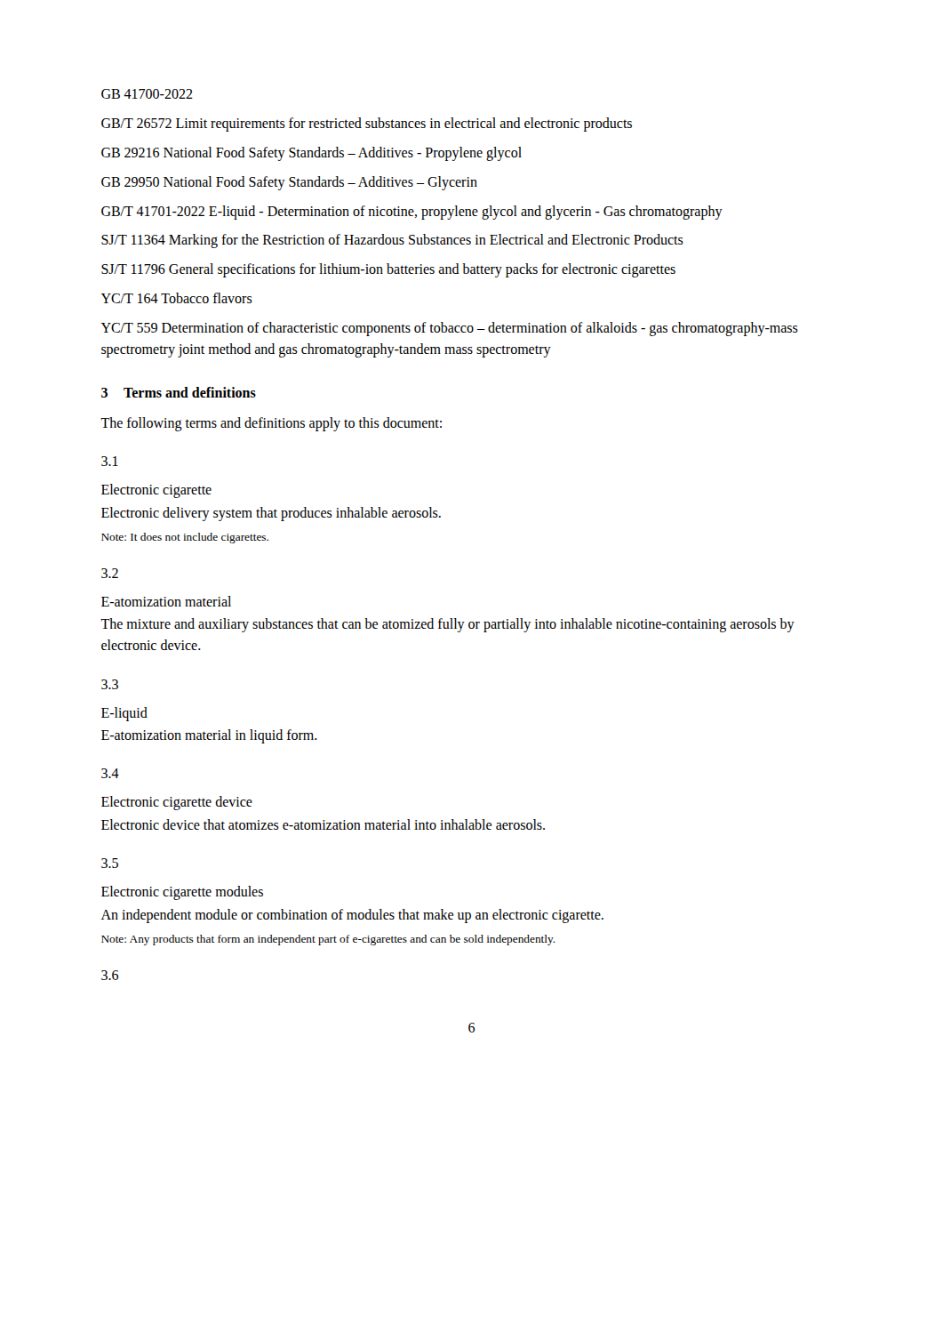GB 41700-2022
GB/T 26572 Limit requirements for restricted substances in electrical and electronic products
GB 29216 National Food Safety Standards – Additives - Propylene glycol
GB 29950 National Food Safety Standards – Additives – Glycerin
GB/T 41701-2022 E-liquid - Determination of nicotine, propylene glycol and glycerin - Gas chromatography
SJ/T 11364 Marking for the Restriction of Hazardous Substances in Electrical and Electronic Products
SJ/T 11796 General specifications for lithium-ion batteries and battery packs for electronic cigarettes
YC/T 164 Tobacco flavors
YC/T 559 Determination of characteristic components of tobacco – determination of alkaloids - gas chromatography-mass spectrometry joint method and gas chromatography-tandem mass spectrometry
3 Terms and definitions
The following terms and definitions apply to this document:
3.1
Electronic cigarette
Electronic delivery system that produces inhalable aerosols.
Note: It does not include cigarettes.
3.2
E-atomization material
The mixture and auxiliary substances that can be atomized fully or partially into inhalable nicotine-containing aerosols by electronic device.
3.3
E-liquid
E-atomization material in liquid form.
3.4
Electronic cigarette device
Electronic device that atomizes e-atomization material into inhalable aerosols.
3.5
Electronic cigarette modules
An independent module or combination of modules that make up an electronic cigarette.
Note: Any products that form an independent part of e-cigarettes and can be sold independently.
3.6
6